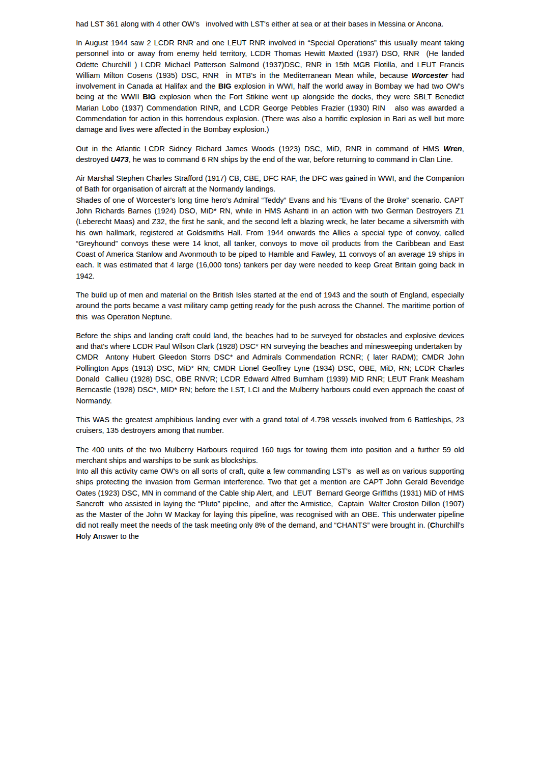had LST 361 along with 4 other OW's involved with LST's either at sea or at their bases in Messina or Ancona.
In August 1944 saw 2 LCDR RNR and one LEUT RNR involved in “Special Operations” this usually meant taking personnel into or away from enemy held territory, LCDR Thomas Hewitt Maxted (1937) DSO, RNR (He landed Odette Churchill ) LCDR Michael Patterson Salmond (1937)DSC, RNR in 15th MGB Flotilla, and LEUT Francis William Milton Cosens (1935) DSC, RNR in MTB's in the Mediterranean Mean while, because Worcester had involvement in Canada at Halifax and the BIG explosion in WWI, half the world away in Bombay we had two OW's being at the WWII BIG explosion when the Fort Stikine went up alongside the docks, they were SBLT Benedict Marian Lobo (1937) Commendation RINR, and LCDR George Pebbles Frazier (1930) RIN also was awarded a Commendation for action in this horrendous explosion. (There was also a horrific explosion in Bari as well but more damage and lives were affected in the Bombay explosion.)
Out in the Atlantic LCDR Sidney Richard James Woods (1923) DSC, MiD, RNR in command of HMS Wren, destroyed U473, he was to command 6 RN ships by the end of the war, before returning to command in Clan Line.
Air Marshal Stephen Charles Strafford (1917) CB, CBE, DFC RAF, the DFC was gained in WWI, and the Companion of Bath for organisation of aircraft at the Normandy landings.
Shades of one of Worcester's long time hero's Admiral “Teddy” Evans and his “Evans of the Broke” scenario. CAPT John Richards Barnes (1924) DSO, MiD* RN, while in HMS Ashanti in an action with two German Destroyers Z1 (Leberecht Maas) and Z32, the first he sank, and the second left a blazing wreck, he later became a silversmith with his own hallmark, registered at Goldsmiths Hall. From 1944 onwards the Allies a special type of convoy, called “Greyhound” convoys these were 14 knot, all tanker, convoys to move oil products from the Caribbean and East Coast of America Stanlow and Avonmouth to be piped to Hamble and Fawley, 11 convoys of an average 19 ships in each. It was estimated that 4 large (16,000 tons) tankers per day were needed to keep Great Britain going back in 1942.
The build up of men and material on the British Isles started at the end of 1943 and the south of England, especially around the ports became a vast military camp getting ready for the push across the Channel. The maritime portion of this was Operation Neptune.
Before the ships and landing craft could land, the beaches had to be surveyed for obstacles and explosive devices and that's where LCDR Paul Wilson Clark (1928) DSC* RN surveying the beaches and minesweeping undertaken by CMDR Antony Hubert Gleedon Storrs DSC* and Admirals Commendation RCNR; ( later RADM); CMDR John Pollington Apps (1913) DSC, MiD* RN; CMDR Lionel Geoffrey Lyne (1934) DSC, OBE, MiD, RN; LCDR Charles Donald Callieu (1928) DSC, OBE RNVR; LCDR Edward Alfred Burnham (1939) MiD RNR; LEUT Frank Measham Berncastle (1928) DSC*, MID* RN; before the LST, LCI and the Mulberry harbours could even approach the coast of Normandy.
This WAS the greatest amphibious landing ever with a grand total of 4.798 vessels involved from 6 Battleships, 23 cruisers, 135 destroyers among that number.
The 400 units of the two Mulberry Harbours required 160 tugs for towing them into position and a further 59 old merchant ships and warships to be sunk as blockships.
Into all this activity came OW's on all sorts of craft, quite a few commanding LST's as well as on various supporting ships protecting the invasion from German interference. Two that get a mention are CAPT John Gerald Beveridge Oates (1923) DSC, MN in command of the Cable ship Alert, and LEUT Bernard George Griffiths (1931) MiD of HMS Sancroft who assisted in laying the “Pluto” pipeline, and after the Armistice, Captain Walter Croston Dillon (1907) as the Master of the John W Mackay for laying this pipeline, was recognised with an OBE. This underwater pipeline did not really meet the needs of the task meeting only 8% of the demand, and “CHANTS” were brought in. (Churchill's Holy Answer to the